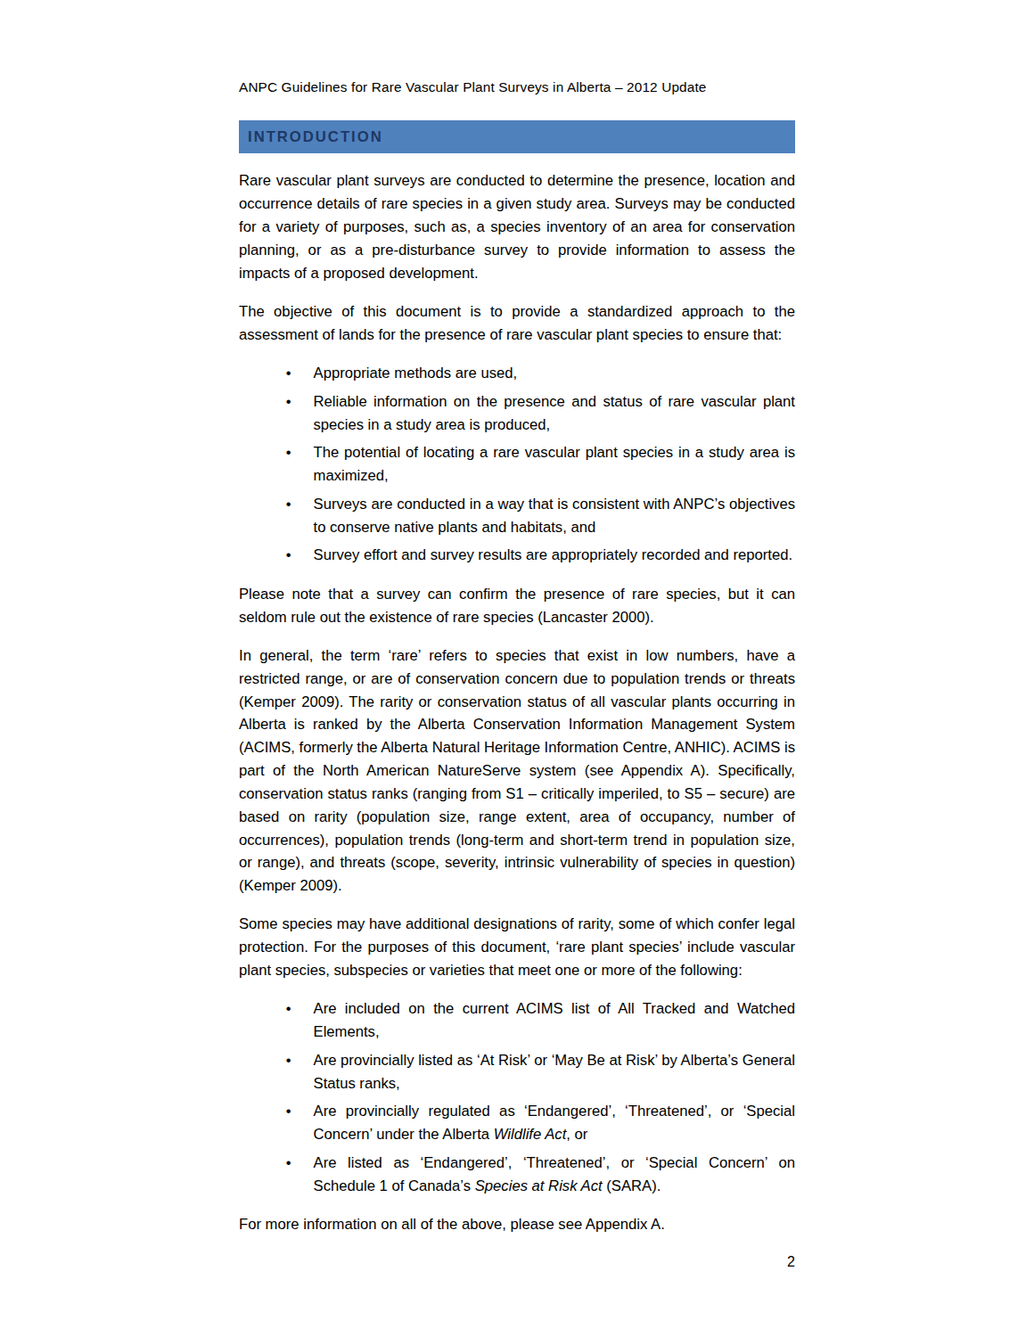ANPC Guidelines for Rare Vascular Plant Surveys in Alberta – 2012 Update
Introduction
Rare vascular plant surveys are conducted to determine the presence, location and occurrence details of rare species in a given study area. Surveys may be conducted for a variety of purposes, such as, a species inventory of an area for conservation planning, or as a pre-disturbance survey to provide information to assess the impacts of a proposed development.
The objective of this document is to provide a standardized approach to the assessment of lands for the presence of rare vascular plant species to ensure that:
Appropriate methods are used,
Reliable information on the presence and status of rare vascular plant species in a study area is produced,
The potential of locating a rare vascular plant species in a study area is maximized,
Surveys are conducted in a way that is consistent with ANPC’s objectives to conserve native plants and habitats, and
Survey effort and survey results are appropriately recorded and reported.
Please note that a survey can confirm the presence of rare species, but it can seldom rule out the existence of rare species (Lancaster 2000).
In general, the term ‘rare’ refers to species that exist in low numbers, have a restricted range, or are of conservation concern due to population trends or threats (Kemper 2009). The rarity or conservation status of all vascular plants occurring in Alberta is ranked by the Alberta Conservation Information Management System (ACIMS, formerly the Alberta Natural Heritage Information Centre, ANHIC). ACIMS is part of the North American NatureServe system (see Appendix A). Specifically, conservation status ranks (ranging from S1 – critically imperiled, to S5 – secure) are based on rarity (population size, range extent, area of occupancy, number of occurrences), population trends (long-term and short-term trend in population size, or range), and threats (scope, severity, intrinsic vulnerability of species in question) (Kemper 2009).
Some species may have additional designations of rarity, some of which confer legal protection. For the purposes of this document, ‘rare plant species’ include vascular plant species, subspecies or varieties that meet one or more of the following:
Are included on the current ACIMS list of All Tracked and Watched Elements,
Are provincially listed as ‘At Risk’ or ‘May Be at Risk’ by Alberta’s General Status ranks,
Are provincially regulated as ‘Endangered’, ‘Threatened’, or ‘Special Concern’ under the Alberta Wildlife Act, or
Are listed as ‘Endangered’, ‘Threatened’, or ‘Special Concern’ on Schedule 1 of Canada’s Species at Risk Act (SARA).
For more information on all of the above, please see Appendix A.
2